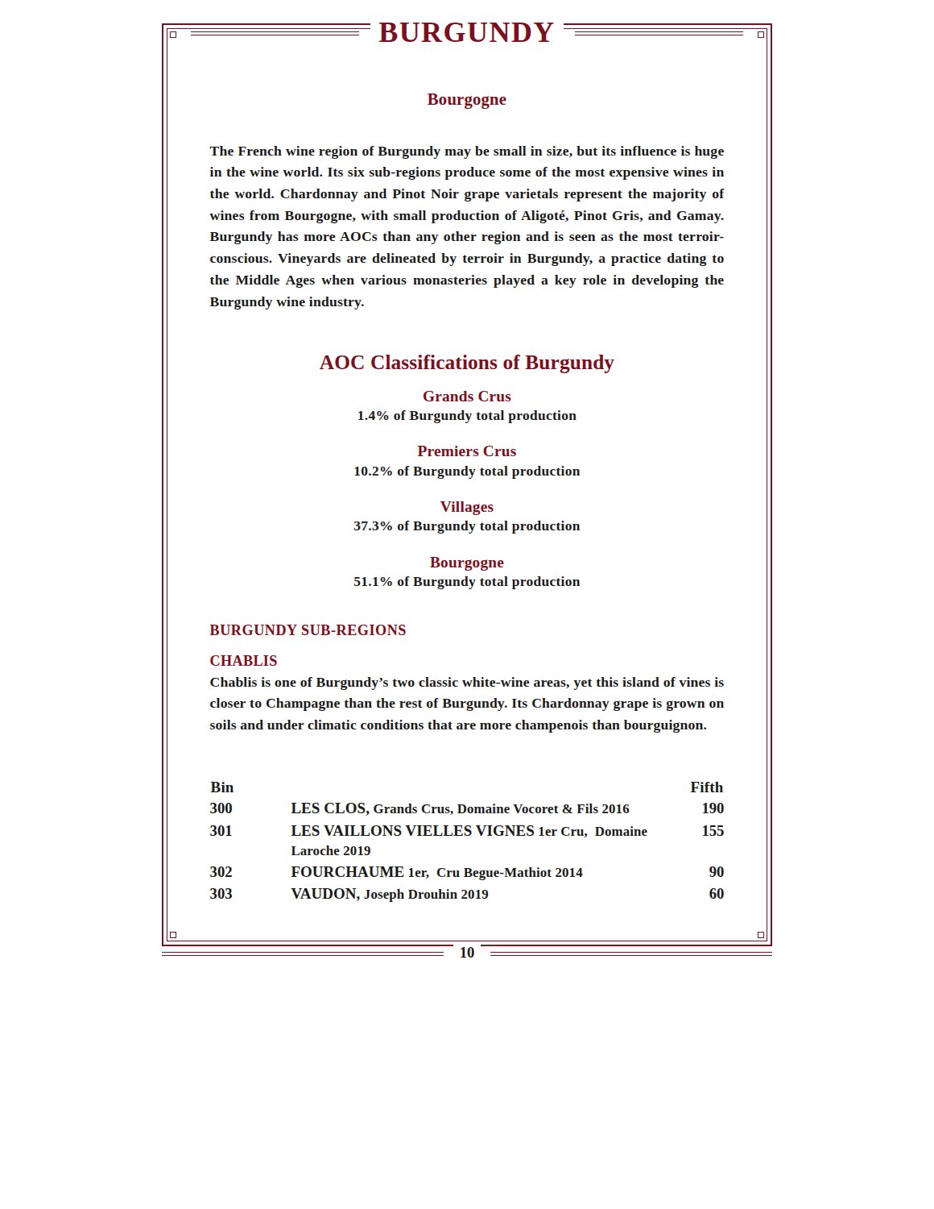Burgundy
Bourgogne
The French wine region of Burgundy may be small in size, but its influence is huge in the wine world. Its six sub-regions produce some of the most expensive wines in the world. Chardonnay and Pinot Noir grape varietals represent the majority of wines from Bourgogne, with small production of Aligoté, Pinot Gris, and Gamay. Burgundy has more AOCs than any other region and is seen as the most terroir-conscious. Vineyards are delineated by terroir in Burgundy, a practice dating to the Middle Ages when various monasteries played a key role in developing the Burgundy wine industry.
AOC Classifications of Burgundy
Grands Crus
1.4% of Burgundy total production
Premiers Crus
10.2% of Burgundy total production
Villages
37.3% of Burgundy total production
Bourgogne
51.1% of Burgundy total production
Burgundy Sub-Regions
Chablis
Chablis is one of Burgundy’s two classic white-wine areas, yet this island of vines is closer to Champagne than the rest of Burgundy. Its Chardonnay grape is grown on soils and under climatic conditions that are more champenois than bourguignon.
| Bin | | Fifth |
| --- | --- | --- |
| 300 | LES CLOS, Grands Crus, Domaine Vocoret & Fils 2016 | 190 |
| 301 | LES VAILLONS VIELLES VIGNES 1er Cru, Domaine Laroche 2019 | 155 |
| 302 | FOURCHAUME 1er, Cru Begue-Mathiot 2014 | 90 |
| 303 | VAUDON, Joseph Drouhin 2019 | 60 |
10